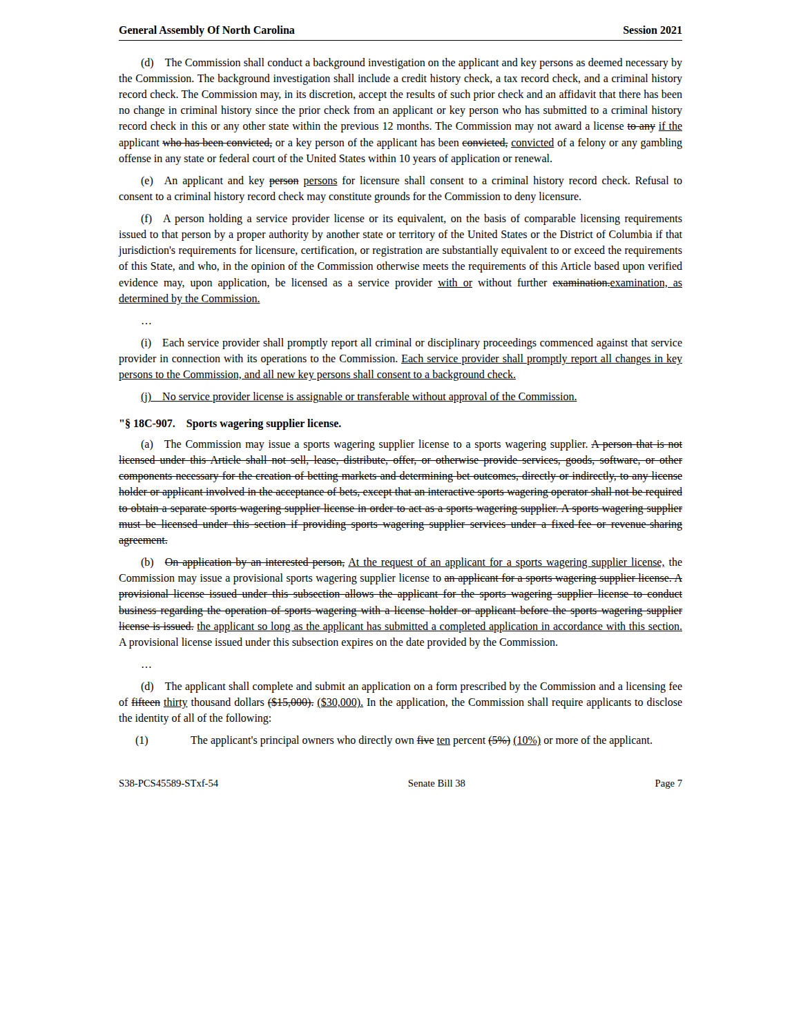General Assembly Of North Carolina Session 2021
(d) The Commission shall conduct a background investigation on the applicant and key persons as deemed necessary by the Commission. The background investigation shall include a credit history check, a tax record check, and a criminal history record check. The Commission may, in its discretion, accept the results of such prior check and an affidavit that there has been no change in criminal history since the prior check from an applicant or key person who has submitted to a criminal history record check in this or any other state within the previous 12 months. The Commission may not award a license to any if the applicant who has been convicted, or a key person of the applicant has been convicted, convicted of a felony or any gambling offense in any state or federal court of the United States within 10 years of application or renewal.
(e) An applicant and key person persons for licensure shall consent to a criminal history record check. Refusal to consent to a criminal history record check may constitute grounds for the Commission to deny licensure.
(f) A person holding a service provider license or its equivalent, on the basis of comparable licensing requirements issued to that person by a proper authority by another state or territory of the United States or the District of Columbia if that jurisdiction's requirements for licensure, certification, or registration are substantially equivalent to or exceed the requirements of this State, and who, in the opinion of the Commission otherwise meets the requirements of this Article based upon verified evidence may, upon application, be licensed as a service provider with or without further examination.examination, as determined by the Commission.
…
(i) Each service provider shall promptly report all criminal or disciplinary proceedings commenced against that service provider in connection with its operations to the Commission. Each service provider shall promptly report all changes in key persons to the Commission, and all new key persons shall consent to a background check.
(j) No service provider license is assignable or transferable without approval of the Commission.
"§ 18C-907. Sports wagering supplier license.
(a) The Commission may issue a sports wagering supplier license to a sports wagering supplier. A person that is not licensed under this Article shall not sell, lease, distribute, offer, or otherwise provide services, goods, software, or other components necessary for the creation of betting markets and determining bet outcomes, directly or indirectly, to any license holder or applicant involved in the acceptance of bets, except that an interactive sports wagering operator shall not be required to obtain a separate sports wagering supplier license in order to act as a sports wagering supplier. A sports wagering supplier must be licensed under this section if providing sports wagering supplier services under a fixed-fee or revenue-sharing agreement.
(b) On application by an interested person, At the request of an applicant for a sports wagering supplier license, the Commission may issue a provisional sports wagering supplier license to an applicant for a sports wagering supplier license. A provisional license issued under this subsection allows the applicant for the sports wagering supplier license to conduct business regarding the operation of sports wagering with a license holder or applicant before the sports wagering supplier license is issued. the applicant so long as the applicant has submitted a completed application in accordance with this section. A provisional license issued under this subsection expires on the date provided by the Commission.
…
(d) The applicant shall complete and submit an application on a form prescribed by the Commission and a licensing fee of fifteen thirty thousand dollars ($15,000). ($30,000). In the application, the Commission shall require applicants to disclose the identity of all of the following:
(1) The applicant's principal owners who directly own five ten percent (5%) (10%) or more of the applicant.
S38-PCS45589-STxf-54 Senate Bill 38 Page 7